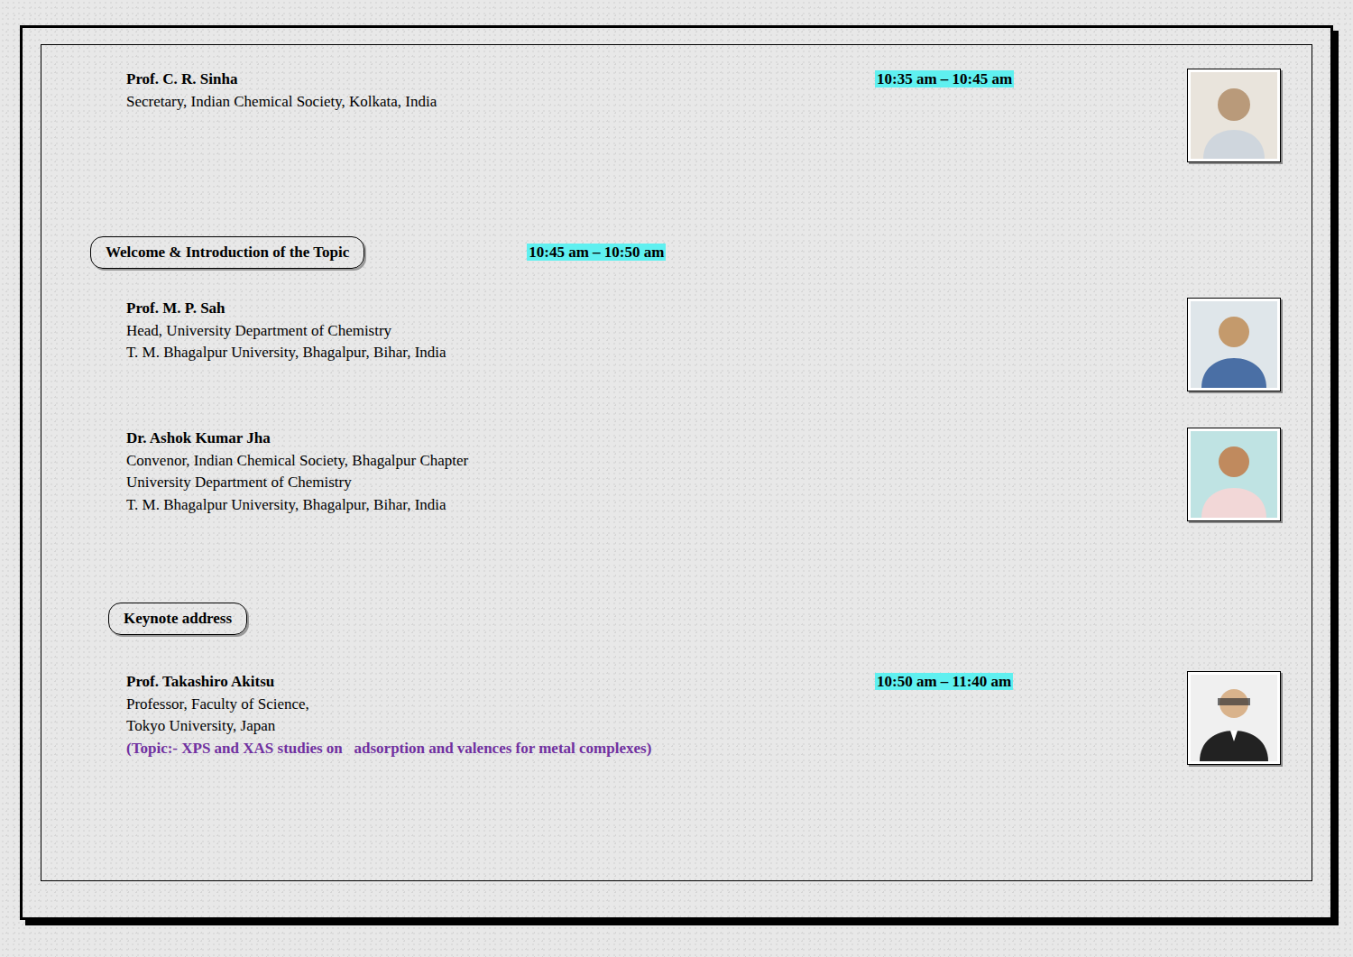Prof. C. R. Sinha
Secretary, Indian Chemical Society, Kolkata, India
10:35 am – 10:45 am
Welcome & Introduction of the Topic
10:45 am – 10:50 am
Prof. M. P. Sah
Head, University Department of Chemistry
T. M. Bhagalpur University, Bhagalpur, Bihar, India
Dr. Ashok Kumar Jha
Convenor, Indian Chemical Society, Bhagalpur Chapter
University Department of Chemistry
T. M. Bhagalpur University, Bhagalpur, Bihar, India
Keynote address
Prof. Takashiro Akitsu
Professor, Faculty of Science,
Tokyo University, Japan
(Topic:- XPS and XAS studies on adsorption and valences for metal complexes)
10:50 am – 11:40 am